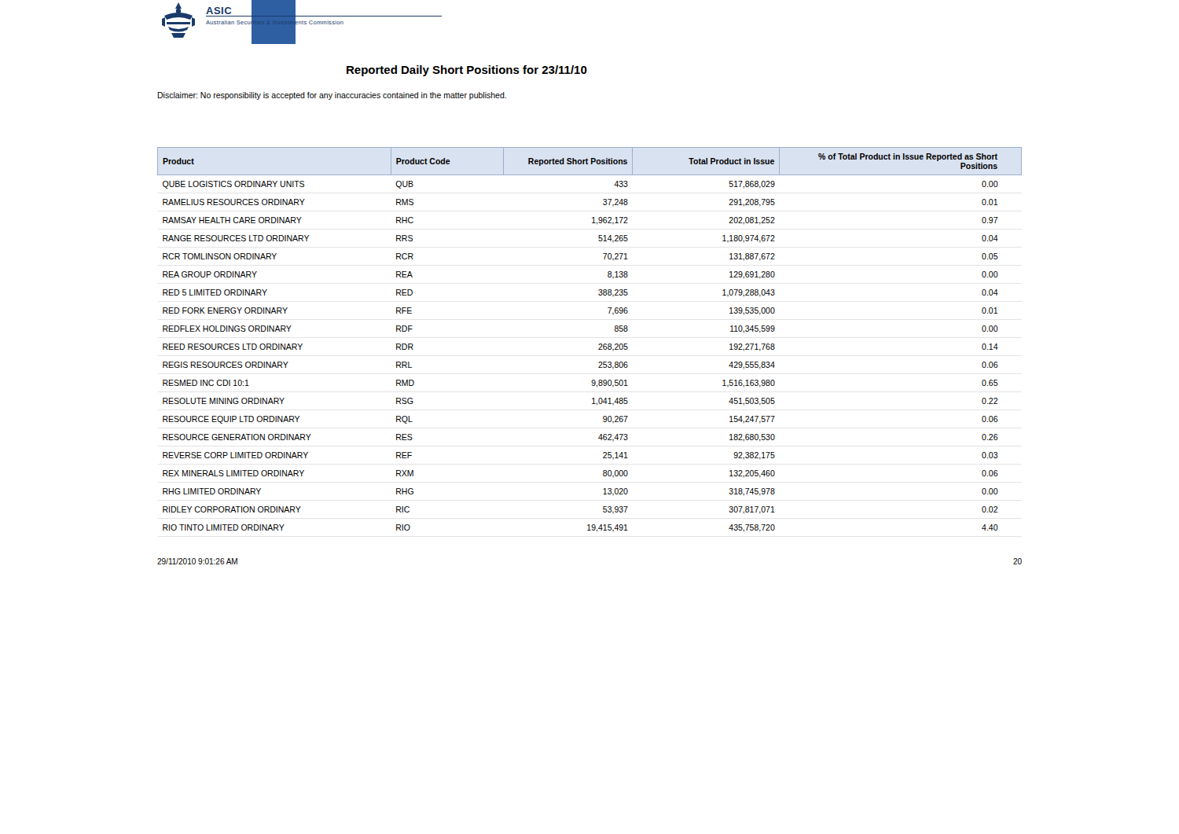ASIC
Australian Securities & Investments Commission
Reported Daily Short Positions for 23/11/10
Disclaimer: No responsibility is accepted for any inaccuracies contained in the matter published.
| Product | Product Code | Reported Short Positions | Total Product in Issue | % of Total Product in Issue Reported as Short Positions |
| --- | --- | --- | --- | --- |
| QUBE LOGISTICS ORDINARY UNITS | QUB | 433 | 517,868,029 | 0.00 |
| RAMELIUS RESOURCES ORDINARY | RMS | 37,248 | 291,208,795 | 0.01 |
| RAMSAY HEALTH CARE ORDINARY | RHC | 1,962,172 | 202,081,252 | 0.97 |
| RANGE RESOURCES LTD ORDINARY | RRS | 514,265 | 1,180,974,672 | 0.04 |
| RCR TOMLINSON ORDINARY | RCR | 70,271 | 131,887,672 | 0.05 |
| REA GROUP ORDINARY | REA | 8,138 | 129,691,280 | 0.00 |
| RED 5 LIMITED ORDINARY | RED | 388,235 | 1,079,288,043 | 0.04 |
| RED FORK ENERGY ORDINARY | RFE | 7,696 | 139,535,000 | 0.01 |
| REDFLEX HOLDINGS ORDINARY | RDF | 858 | 110,345,599 | 0.00 |
| REED RESOURCES LTD ORDINARY | RDR | 268,205 | 192,271,768 | 0.14 |
| REGIS RESOURCES ORDINARY | RRL | 253,806 | 429,555,834 | 0.06 |
| RESMED INC CDI 10:1 | RMD | 9,890,501 | 1,516,163,980 | 0.65 |
| RESOLUTE MINING ORDINARY | RSG | 1,041,485 | 451,503,505 | 0.22 |
| RESOURCE EQUIP LTD ORDINARY | RQL | 90,267 | 154,247,577 | 0.06 |
| RESOURCE GENERATION ORDINARY | RES | 462,473 | 182,680,530 | 0.26 |
| REVERSE CORP LIMITED ORDINARY | REF | 25,141 | 92,382,175 | 0.03 |
| REX MINERALS LIMITED ORDINARY | RXM | 80,000 | 132,205,460 | 0.06 |
| RHG LIMITED ORDINARY | RHG | 13,020 | 318,745,978 | 0.00 |
| RIDLEY CORPORATION ORDINARY | RIC | 53,937 | 307,817,071 | 0.02 |
| RIO TINTO LIMITED ORDINARY | RIO | 19,415,491 | 435,758,720 | 4.40 |
29/11/2010 9:01:26 AM 20